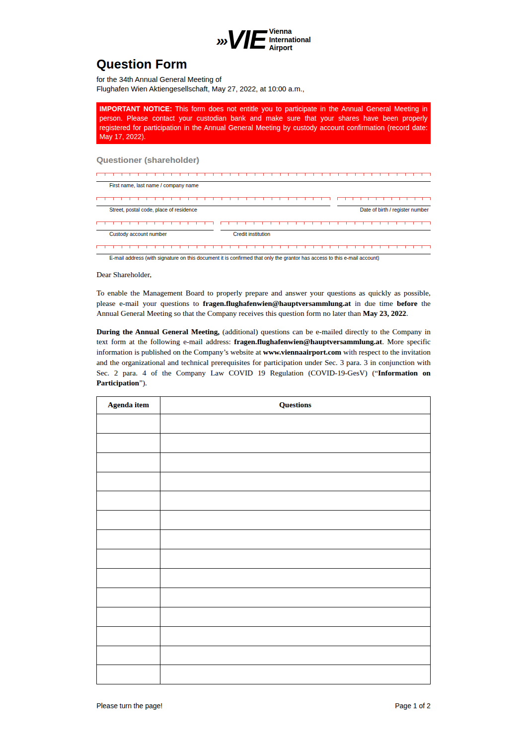›››VIE Vienna
International
Airport
Question Form
for the 34th Annual General Meeting of
Flughafen Wien Aktiengesellschaft, May 27, 2022, at 10:00 a.m.,
IMPORTANT NOTICE: This form does not entitle you to participate in the Annual General Meeting in person. Please contact your custodian bank and make sure that your shares have been properly registered for participation in the Annual General Meeting by custody account confirmation (record date: May 17, 2022).
Questioner (shareholder)
First name, last name / company name
Street, postal code, place of residence
Date of birth / register number
Custody account number
Credit institution
E-mail address (with signature on this document it is confirmed that only the grantor has access to this e-mail account)
Dear Shareholder,
To enable the Management Board to properly prepare and answer your questions as quickly as possible, please e-mail your questions to fragen.flughafenwien@hauptversammlung.at in due time before the Annual General Meeting so that the Company receives this question form no later than May 23, 2022.
During the Annual General Meeting, (additional) questions can be e-mailed directly to the Company in text form at the following e-mail address: fragen.flughafenwien@hauptversammlung.at. More specific information is published on the Company’s website at www.viennaairport.com with respect to the invitation and the organizational and technical prerequisites for participation under Sec. 3 para. 3 in conjunction with Sec. 2 para. 4 of the Company Law COVID 19 Regulation (COVID-19-GesV) (“Information on Participation”).
| Agenda item | Questions |
| --- | --- |
Please turn the page!
Page 1 of 2